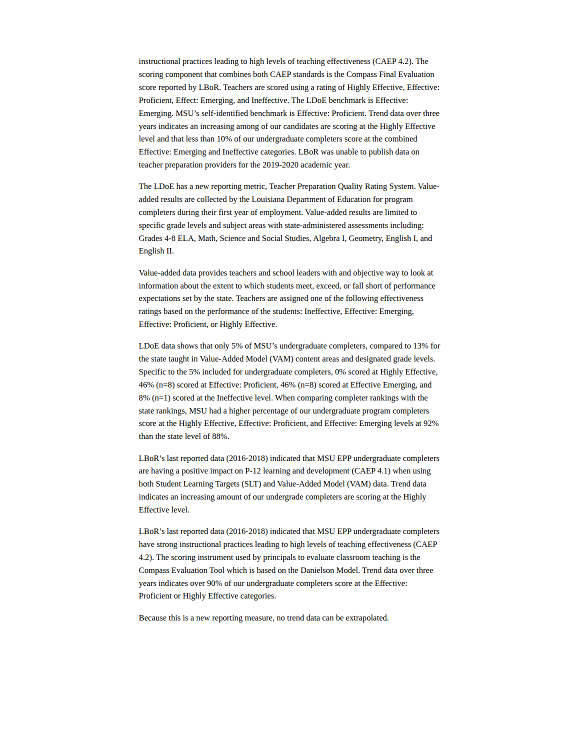instructional practices leading to high levels of teaching effectiveness (CAEP 4.2). The scoring component that combines both CAEP standards is the Compass Final Evaluation score reported by LBoR. Teachers are scored using a rating of Highly Effective, Effective: Proficient, Effect: Emerging, and Ineffective. The LDoE benchmark is Effective: Emerging. MSU’s self-identified benchmark is Effective: Proficient. Trend data over three years indicates an increasing among of our candidates are scoring at the Highly Effective level and that less than 10% of our undergraduate completers score at the combined Effective: Emerging and Ineffective categories. LBoR was unable to publish data on teacher preparation providers for the 2019-2020 academic year.
The LDoE has a new reporting metric, Teacher Preparation Quality Rating System. Value-added results are collected by the Louisiana Department of Education for program completers during their first year of employment. Value-added results are limited to specific grade levels and subject areas with state-administered assessments including: Grades 4-8 ELA, Math, Science and Social Studies, Algebra I, Geometry, English I, and English II.
Value-added data provides teachers and school leaders with and objective way to look at information about the extent to which students meet, exceed, or fall short of performance expectations set by the state. Teachers are assigned one of the following effectiveness ratings based on the performance of the students: Ineffective, Effective: Emerging, Effective: Proficient, or Highly Effective.
LDoE data shows that only 5% of MSU’s undergraduate completers, compared to 13% for the state taught in Value-Added Model (VAM) content areas and designated grade levels. Specific to the 5% included for undergraduate completers, 0% scored at Highly Effective, 46% (n=8) scored at Effective: Proficient, 46% (n=8) scored at Effective Emerging, and 8% (n=1) scored at the Ineffective level. When comparing completer rankings with the state rankings, MSU had a higher percentage of our undergraduate program completers score at the Highly Effective, Effective: Proficient, and Effective: Emerging levels at 92% than the state level of 88%.
LBoR’s last reported data (2016-2018) indicated that MSU EPP undergraduate completers are having a positive impact on P-12 learning and development (CAEP 4.1) when using both Student Learning Targets (SLT) and Value-Added Model (VAM) data. Trend data indicates an increasing amount of our undergrade completers are scoring at the Highly Effective level.
LBoR’s last reported data (2016-2018) indicated that MSU EPP undergraduate completers have strong instructional practices leading to high levels of teaching effectiveness (CAEP 4.2). The scoring instrument used by principals to evaluate classroom teaching is the Compass Evaluation Tool which is based on the Danielson Model. Trend data over three years indicates over 90% of our undergraduate completers score at the Effective: Proficient or Highly Effective categories.
Because this is a new reporting measure, no trend data can be extrapolated.